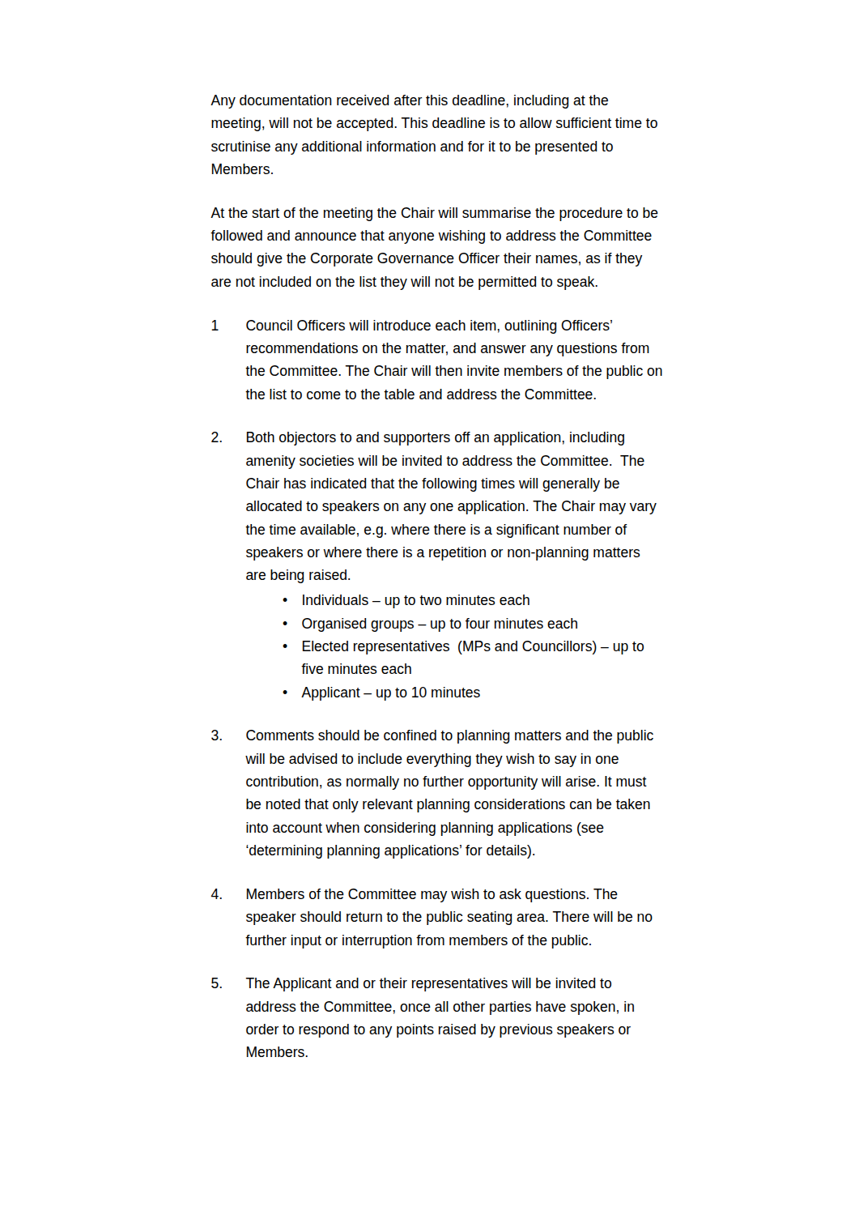Any documentation received after this deadline, including at the meeting, will not be accepted. This deadline is to allow sufficient time to scrutinise any additional information and for it to be presented to Members.
At the start of the meeting the Chair will summarise the procedure to be followed and announce that anyone wishing to address the Committee should give the Corporate Governance Officer their names, as if they are not included on the list they will not be permitted to speak.
1 Council Officers will introduce each item, outlining Officers’ recommendations on the matter, and answer any questions from the Committee. The Chair will then invite members of the public on the list to come to the table and address the Committee.
2. Both objectors to and supporters off an application, including amenity societies will be invited to address the Committee. The Chair has indicated that the following times will generally be allocated to speakers on any one application. The Chair may vary the time available, e.g. where there is a significant number of speakers or where there is a repetition or non-planning matters are being raised.
Individuals – up to two minutes each
Organised groups – up to four minutes each
Elected representatives (MPs and Councillors) – up to five minutes each
Applicant – up to 10 minutes
3. Comments should be confined to planning matters and the public will be advised to include everything they wish to say in one contribution, as normally no further opportunity will arise. It must be noted that only relevant planning considerations can be taken into account when considering planning applications (see ‘determining planning applications’ for details).
4. Members of the Committee may wish to ask questions. The speaker should return to the public seating area. There will be no further input or interruption from members of the public.
5. The Applicant and or their representatives will be invited to address the Committee, once all other parties have spoken, in order to respond to any points raised by previous speakers or Members.